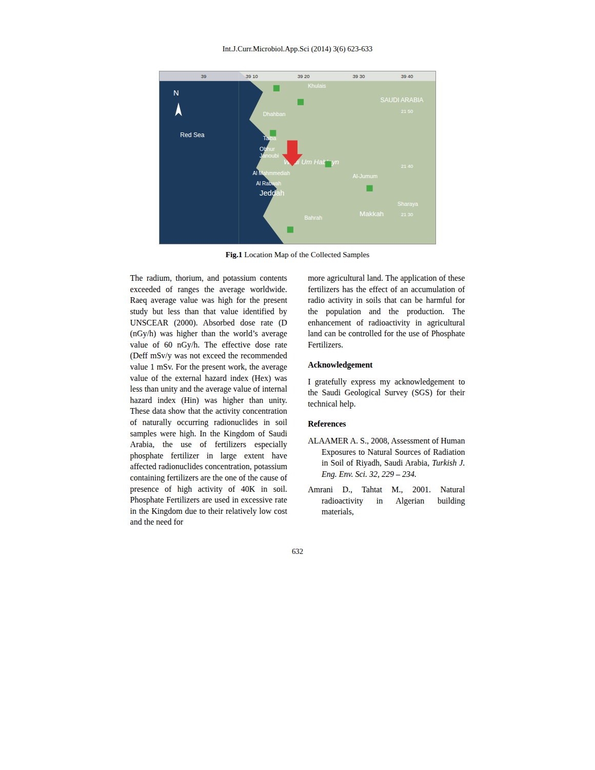Int.J.Curr.Microbiol.App.Sci (2014) 3(6) 623-633
Fig.1 Location Map of the Collected Samples
The radium, thorium, and potassium contents exceeded of ranges the average worldwide. Raeq average value was high for the present study but less than that value identified by UNSCEAR (2000). Absorbed dose rate (D (nGy/h) was higher than the world’s average value of 60 nGy/h. The effective dose rate (Deff mSv/y was not exceed the recommended value 1 mSv. For the present work, the average value of the external hazard index (Hex) was less than unity and the average value of internal hazard index (Hin) was higher than unity. These data show that the activity concentration of naturally occurring radionuclides in soil samples were high. In the Kingdom of Saudi Arabia, the use of fertilizers especially phosphate fertilizer in large extent have affected radionuclides concentration, potassium containing fertilizers are the one of the cause of presence of high activity of 40K in soil. Phosphate Fertilizers are used in excessive rate in the Kingdom due to their relatively low cost and the need for
more agricultural land. The application of these fertilizers has the effect of an accumulation of radio activity in soils that can be harmful for the population and the production. The enhancement of radioactivity in agricultural land can be controlled for the use of Phosphate Fertilizers.
Acknowledgement
I gratefully express my acknowledgement to the Saudi Geological Survey (SGS) for their technical help.
References
ALAAMER A. S., 2008, Assessment of Human Exposures to Natural Sources of Radiation in Soil of Riyadh, Saudi Arabia, Turkish J. Eng. Env. Sci. 32, 229 – 234.
Amrani D., Tahtat M., 2001. Natural radioactivity in Algerian building materials,
632